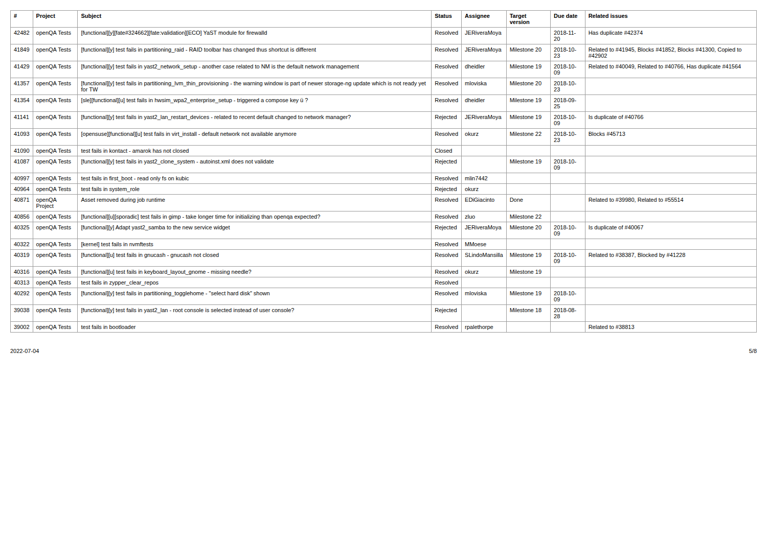| # | Project | Subject | Status | Assignee | Target version | Due date | Related issues |
| --- | --- | --- | --- | --- | --- | --- | --- |
| 42482 | openQA Tests | [functional][y][fate#324662][fate:validation][ECO] YaST module for firewalld | Resolved | JERiveraMoya | | 2018-11-20 | Has duplicate #42374 |
| 41849 | openQA Tests | [functional][y] test fails in partitioning_raid - RAID toolbar has changed thus shortcut is different | Resolved | JERiveraMoya | Milestone 20 | 2018-10-23 | Related to #41945, Blocks #41852, Blocks #41300, Copied to #42902 |
| 41429 | openQA Tests | [functional][y] test fails in yast2_network_setup - another case related to NM is the default network management | Resolved | dheidler | Milestone 19 | 2018-10-09 | Related to #40049, Related to #40766, Has duplicate #41564 |
| 41357 | openQA Tests | [functional][y] test fails in partitioning_lvm_thin_provisioning - the warning window is part of newer storage-ng update which is not ready yet for TW | Resolved | mloviska | Milestone 20 | 2018-10-23 | |
| 41354 | openQA Tests | [sle][functional][u] test fails in hwsim_wpa2_enterprise_setup - triggered a compose key ü ? | Resolved | dheidler | Milestone 19 | 2018-09-25 | |
| 41141 | openQA Tests | [functional][y] test fails in yast2_lan_restart_devices - related to recent default changed to network manager? | Rejected | JERiveraMoya | Milestone 19 | 2018-10-09 | Is duplicate of #40766 |
| 41093 | openQA Tests | [opensuse][functional][u] test fails in virt_install - default network not available anymore | Resolved | okurz | Milestone 22 | 2018-10-23 | Blocks #45713 |
| 41090 | openQA Tests | test fails in kontact - amarok has not closed | Closed | | | | |
| 41087 | openQA Tests | [functional][y] test fails in yast2_clone_system - autoinst.xml does not validate | Rejected | | Milestone 19 | 2018-10-09 | |
| 40997 | openQA Tests | test fails in first_boot - read only fs on kubic | Resolved | mlin7442 | | | |
| 40964 | openQA Tests | test fails in system_role | Rejected | okurz | | | |
| 40871 | openQA Project | Asset removed during job runtime | Resolved | EDiGiacinto | Done | | Related to #39980, Related to #55514 |
| 40856 | openQA Tests | [functional][u][sporadic] test fails in gimp - take longer time for initializing than openqa expected? | Resolved | zluo | Milestone 22 | | |
| 40325 | openQA Tests | [functional][y] Adapt yast2_samba to the new service widget | Rejected | JERiveraMoya | Milestone 20 | 2018-10-09 | Is duplicate of #40067 |
| 40322 | openQA Tests | [kernel] test fails in nvmftests | Resolved | MMoese | | | |
| 40319 | openQA Tests | [functional][u] test fails in gnucash - gnucash not closed | Resolved | SLindoMansilla | Milestone 19 | 2018-10-09 | Related to #38387, Blocked by #41228 |
| 40316 | openQA Tests | [functional][u] test fails in keyboard_layout_gnome - missing needle? | Resolved | okurz | Milestone 19 | | |
| 40313 | openQA Tests | test fails in zypper_clear_repos | Resolved | | | | |
| 40292 | openQA Tests | [functional][y] test fails in partitioning_togglehome - "select hard disk" shown | Resolved | mloviska | Milestone 19 | 2018-10-09 | |
| 39038 | openQA Tests | [functional][y] test fails in yast2_lan - root console is selected instead of user console? | Rejected | | Milestone 18 | 2018-08-28 | |
| 39002 | openQA Tests | test fails in bootloader | Resolved | rpalethorpe | | | Related to #38813 |
2022-07-04 5/8